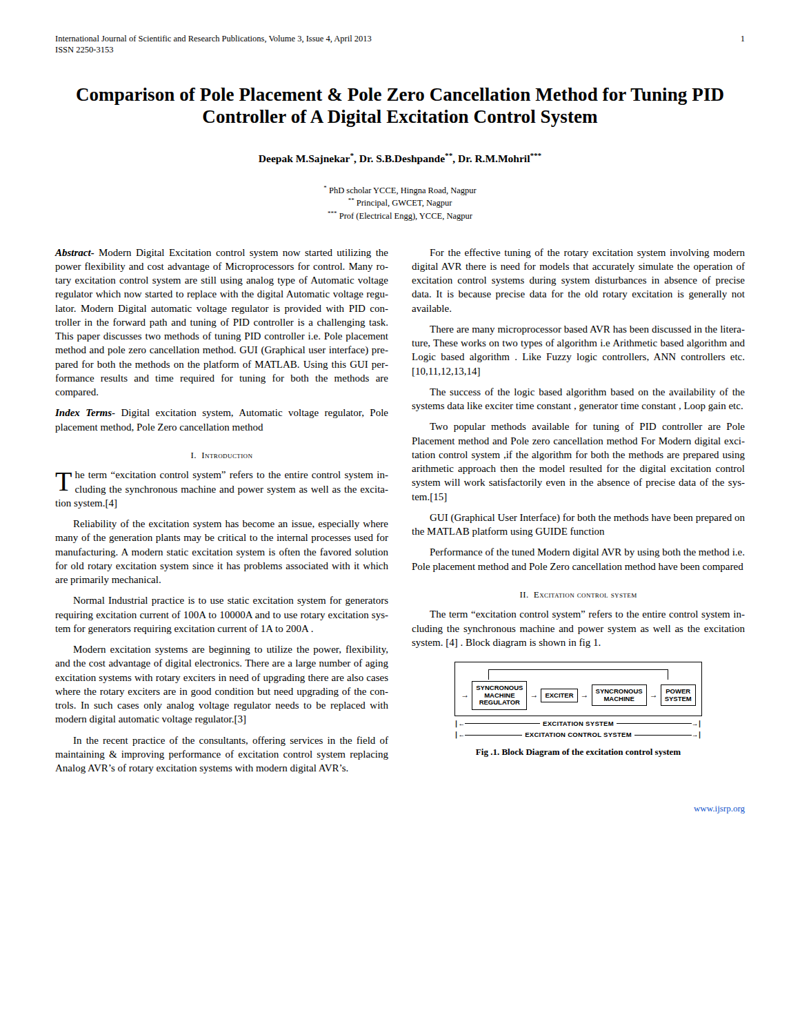International Journal of Scientific and Research Publications, Volume 3, Issue 4, April 2013
ISSN 2250-3153
1
Comparison of Pole Placement & Pole Zero Cancellation Method for Tuning PID Controller of A Digital Excitation Control System
Deepak M.Sajnekar*, Dr. S.B.Deshpande**, Dr. R.M.Mohril***
* PhD scholar YCCE, Hingna Road, Nagpur
** Principal, GWCET, Nagpur
*** Prof (Electrical Engg), YCCE, Nagpur
Abstract- Modern Digital Excitation control system now started utilizing the power flexibility and cost advantage of Microprocessors for control. Many rotary excitation control system are still using analog type of Automatic voltage regulator which now started to replace with the digital Automatic voltage regulator. Modern Digital automatic voltage regulator is provided with PID controller in the forward path and tuning of PID controller is a challenging task. This paper discusses two methods of tuning PID controller i.e. Pole placement method and pole zero cancellation method. GUI (Graphical user interface) prepared for both the methods on the platform of MATLAB. Using this GUI performance results and time required for tuning for both the methods are compared.
Index Terms- Digital excitation system, Automatic voltage regulator, Pole placement method, Pole Zero cancellation method
I. Introduction
The term “excitation control system” refers to the entire control system including the synchronous machine and power system as well as the excitation system.[4]
Reliability of the excitation system has become an issue, especially where many of the generation plants may be critical to the internal processes used for manufacturing. A modern static excitation system is often the favored solution for old rotary excitation system since it has problems associated with it which are primarily mechanical.
Normal Industrial practice is to use static excitation system for generators requiring excitation current of 100A to 10000A and to use rotary excitation system for generators requiring excitation current of 1A to 200A .
Modern excitation systems are beginning to utilize the power, flexibility, and the cost advantage of digital electronics. There are a large number of aging excitation systems with rotary exciters in need of upgrading there are also cases where the rotary exciters are in good condition but need upgrading of the controls. In such cases only analog voltage regulator needs to be replaced with modern digital automatic voltage regulator.[3]
In the recent practice of the consultants, offering services in the field of maintaining & improving performance of excitation control system replacing Analog AVR’s of rotary excitation systems with modern digital AVR’s.
For the effective tuning of the rotary excitation system involving modern digital AVR there is need for models that accurately simulate the operation of excitation control systems during system disturbances in absence of precise data. It is because precise data for the old rotary excitation is generally not available.
There are many microprocessor based AVR has been discussed in the literature, These works on two types of algorithm i.e Arithmetic based algorithm and Logic based algorithm . Like Fuzzy logic controllers, ANN controllers etc.[10,11,12,13,14]
The success of the logic based algorithm based on the availability of the systems data like exciter time constant , generator time constant , Loop gain etc.
Two popular methods available for tuning of PID controller are Pole Placement method and Pole zero cancellation method For Modern digital excitation control system ,if the algorithm for both the methods are prepared using arithmetic approach then the model resulted for the digital excitation control system will work satisfactorily even in the absence of precise data of the system.[15]
GUI (Graphical User Interface) for both the methods have been prepared on the MATLAB platform using GUIDE function
Performance of the tuned Modern digital AVR by using both the method i.e. Pole placement method and Pole Zero cancellation method have been compared
II. Excitation control system
The term “excitation control system” refers to the entire control system including the synchronous machine and power system as well as the excitation system. [4] . Block diagram is shown in fig 1.
→
SYNCRONOUS
MACHINE
REGULATOR
→
EXCITER
→
SYNCRONOUS
MACHINE
→
POWER
SYSTEM
∣← EXCITATION SYSTEM →∣
∣← EXCITATION CONTROL SYSTEM →∣
Fig .1. Block Diagram of the excitation control system
www.ijsrp.org